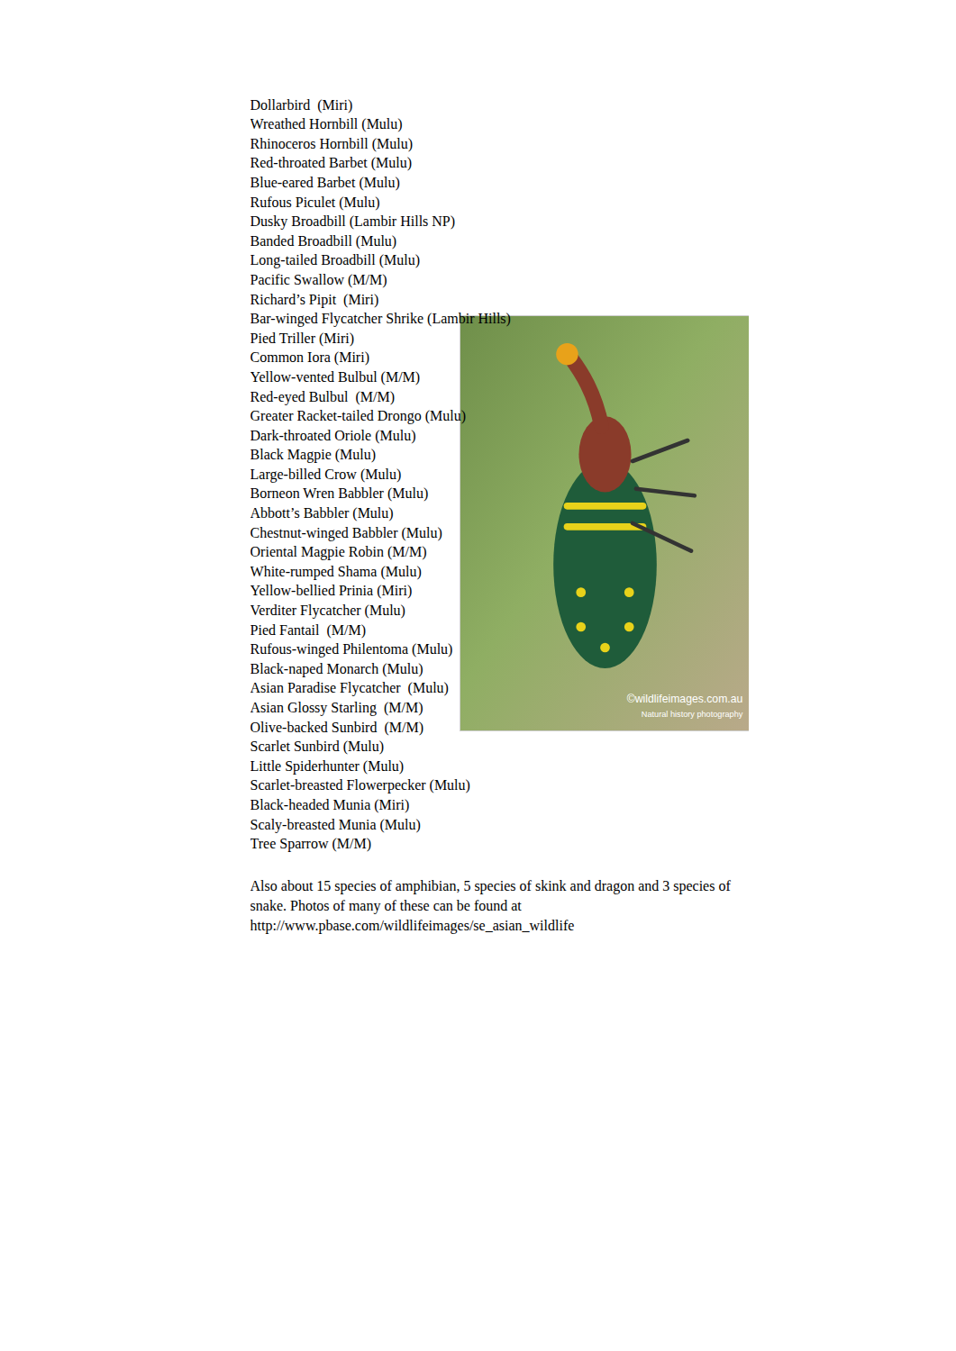Dollarbird (Miri)
Wreathed Hornbill (Mulu)
Rhinoceros Hornbill (Mulu)
Red-throated Barbet (Mulu)
Blue-eared Barbet (Mulu)
Rufous Piculet (Mulu)
Dusky Broadbill (Lambir Hills NP)
Banded Broadbill (Mulu)
Long-tailed Broadbill (Mulu)
Pacific Swallow (M/M)
Richard’s Pipit (Miri)
Bar-winged Flycatcher Shrike (Lambir Hills)
Pied Triller (Miri)
Common Iora (Miri)
Yellow-vented Bulbul (M/M)
Red-eyed Bulbul (M/M)
Greater Racket-tailed Drongo (Mulu)
Dark-throated Oriole (Mulu)
Black Magpie (Mulu)
Large-billed Crow (Mulu)
Borneon Wren Babbler (Mulu)
Abbott’s Babbler (Mulu)
Chestnut-winged Babbler (Mulu)
Oriental Magpie Robin (M/M)
White-rumped Shama (Mulu)
Yellow-bellied Prinia (Miri)
Verditer Flycatcher (Mulu)
Pied Fantail (M/M)
Rufous-winged Philentoma (Mulu)
Black-naped Monarch (Mulu)
Asian Paradise Flycatcher (Mulu)
Asian Glossy Starling (M/M)
Olive-backed Sunbird (M/M)
Scarlet Sunbird (Mulu)
Little Spiderhunter (Mulu)
Scarlet-breasted Flowerpecker (Mulu)
Black-headed Munia (Miri)
Scaly-breasted Munia (Mulu)
Tree Sparrow (M/M)
Also about 15 species of amphibian, 5 species of skink and dragon and 3 species of snake. Photos of many of these can be found at
http://www.pbase.com/wildlifeimages/se_asian_wildlife